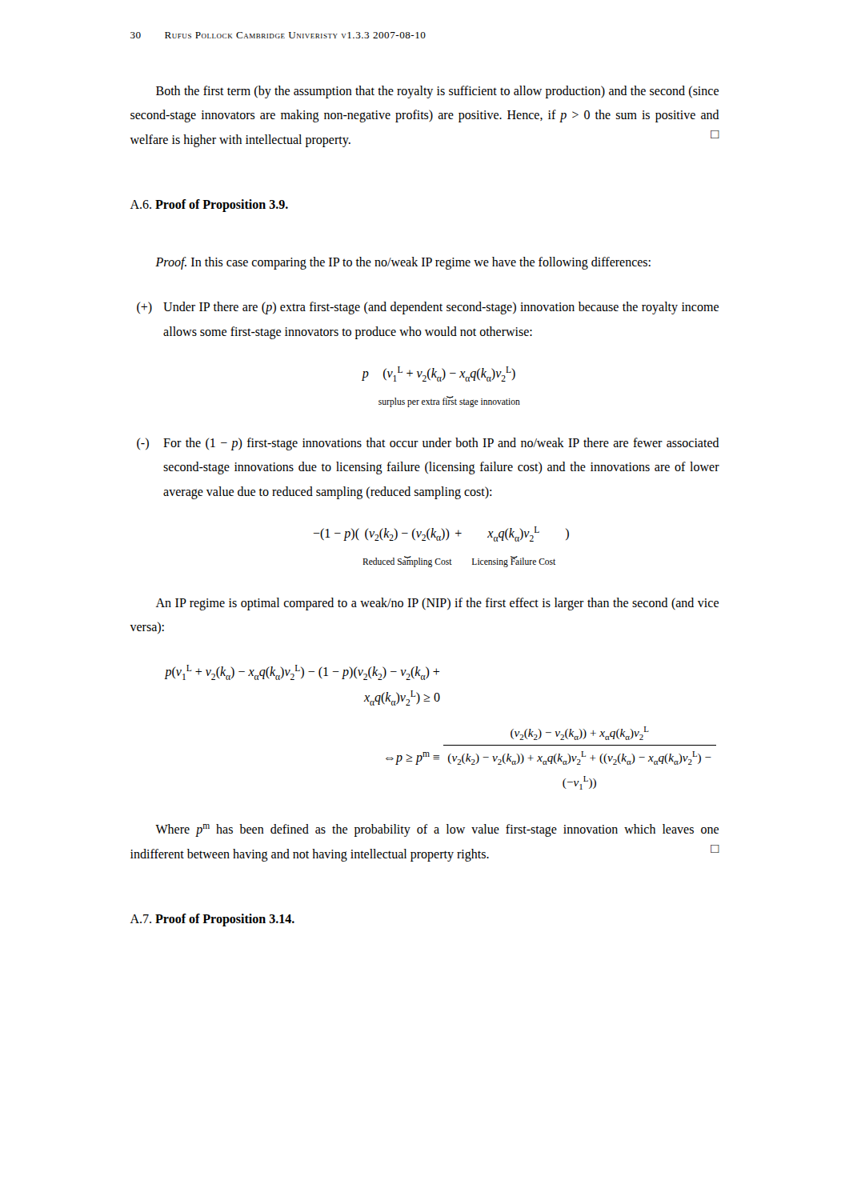30 Rufus Pollock Cambridge Univeristy v1.3.3 2007-08-10
Both the first term (by the assumption that the royalty is sufficient to allow production) and the second (since second-stage innovators are making non-negative profits) are positive. Hence, if p > 0 the sum is positive and welfare is higher with intellectual property. □
A.6. Proof of Proposition 3.9.
Proof. In this case comparing the IP to the no/weak IP regime we have the following differences:
(+) Under IP there are (p) extra first-stage (and dependent second-stage) innovation because the royalty income allows some first-stage innovators to produce who would not otherwise:
p (v1L + v2(kα) − xαq(kα)v2L) ⏟ surplus per extra first stage innovation
(-) For the (1 − p) first-stage innovations that occur under both IP and no/weak IP there are fewer associated second-stage innovations due to licensing failure (licensing failure cost) and the innovations are of lower average value due to reduced sampling (reduced sampling cost):
−(1 − p)( (v2(k2) − (v2(kα)) ⏟ Reduced Sampling Cost + xαq(kα)v2L ⏟ Licensing Failure Cost )
An IP regime is optimal compared to a weak/no IP (NIP) if the first effect is larger than the second (and vice versa):
p(v1L + v2(kα) − xαq(kα)v2L) − (1 − p)(v2(k2) − v2(kα) + xαq(kα)v2L) ≥ 0
⇔p ≥ pm ≡ (v2(k2) − v2(kα)) + xαq(kα)v2L (v2(k2) − v2(kα)) + xαq(kα)v2L + ((v2(kα) − xαq(kα)v2L) − (−v1L))
Where pm has been defined as the probability of a low value first-stage innovation which leaves one indifferent between having and not having intellectual property rights. □
A.7. Proof of Proposition 3.14.